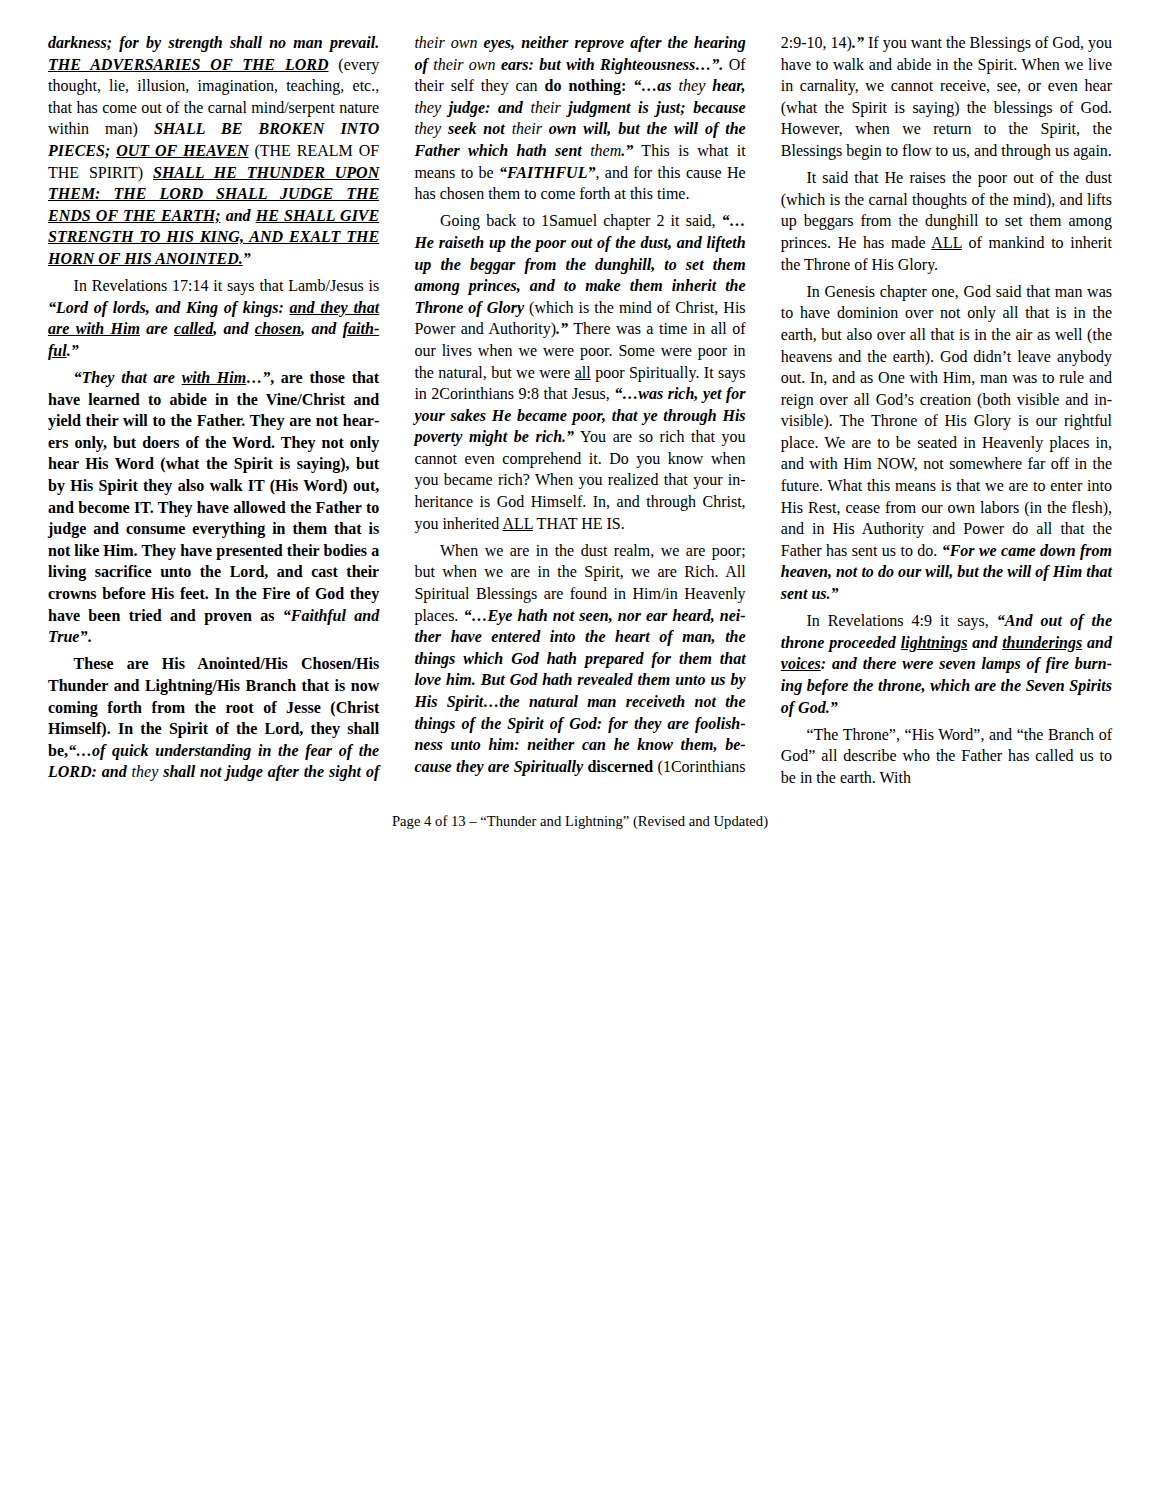darkness; for by strength shall no man prevail. THE ADVERSARIES OF THE LORD (every thought, lie, illusion, imagination, teaching, etc., that has come out of the carnal mind/serpent nature within man) SHALL BE BROKEN INTO PIECES; OUT OF HEAVEN (THE REALM OF THE SPIRIT) SHALL HE THUNDER UPON THEM: THE LORD SHALL JUDGE THE ENDS OF THE EARTH; and HE SHALL GIVE STRENGTH TO HIS KING, AND EXALT THE HORN OF HIS ANOINTED.”
In Revelations 17:14 it says that Lamb/Jesus is “Lord of lords, and King of kings: and they that are with Him are called, and chosen, and faithful.”
“They that are with Him…”, are those that have learned to abide in the Vine/Christ and yield their will to the Father. They are not hearers only, but doers of the Word. They not only hear His Word (what the Spirit is saying), but by His Spirit they also walk IT (His Word) out, and become IT. They have allowed the Father to judge and consume everything in them that is not like Him. They have presented their bodies a living sacrifice unto the Lord, and cast their crowns before His feet. In the Fire of God they have been tried and proven as “Faithful and True”.
These are His Anointed/His Chosen/His Thunder and Lightning/His Branch that is now coming forth from the root of Jesse (Christ Himself). In the Spirit of the Lord, they shall be,“…of quick understanding in the fear of the LORD: and they shall not judge after the sight of their own eyes, neither reprove after the hearing of their own ears: but with Righteousness…”. Of their self they can do nothing: “…as they hear, they judge: and their judgment is just; because they seek not their own will, but the will of the Father which hath sent them.” This is what it means to be “FAITHFUL”, and for this cause He has chosen them to come forth at this time.
Going back to 1Samuel chapter 2 it said, “…He raiseth up the poor out of the dust, and lifteth up the beggar from the dunghill, to set them among princes, and to make them inherit the Throne of Glory (which is the mind of Christ, His Power and Authority).” There was a time in all of our lives when we were poor. Some were poor in the natural, but we were all poor Spiritually. It says in 2Corinthians 9:8 that Jesus, “…was rich, yet for your sakes He became poor, that ye through His poverty might be rich.” You are so rich that you cannot even comprehend it. Do you know when you became rich? When you realized that your inheritance is God Himself. In, and through Christ, you inherited ALL THAT HE IS.
When we are in the dust realm, we are poor; but when we are in the Spirit, we are Rich. All Spiritual Blessings are found in Him/in Heavenly places. “…Eye hath not seen, nor ear heard, neither have entered into the heart of man, the things which God hath prepared for them that love him. But God hath revealed them unto us by His Spirit…the natural man receiveth not the things of the Spirit of God: for they are foolishness unto him: neither can he know them, because they are Spiritually discerned (1Corinthians 2:9-10, 14).” If you want the Blessings of God, you have to walk and abide in the Spirit. When we live in carnality, we cannot receive, see, or even hear (what the Spirit is saying) the blessings of God. However, when we return to the Spirit, the Blessings begin to flow to us, and through us again.
It said that He raises the poor out of the dust (which is the carnal thoughts of the mind), and lifts up beggars from the dunghill to set them among princes. He has made ALL of mankind to inherit the Throne of His Glory.
In Genesis chapter one, God said that man was to have dominion over not only all that is in the earth, but also over all that is in the air as well (the heavens and the earth). God didn’t leave anybody out. In, and as One with Him, man was to rule and reign over all God’s creation (both visible and invisible). The Throne of His Glory is our rightful place. We are to be seated in Heavenly places in, and with Him NOW, not somewhere far off in the future. What this means is that we are to enter into His Rest, cease from our own labors (in the flesh), and in His Authority and Power do all that the Father has sent us to do. “For we came down from heaven, not to do our will, but the will of Him that sent us.”
In Revelations 4:9 it says, “And out of the throne proceeded lightnings and thunderings and voices: and there were seven lamps of fire burning before the throne, which are the Seven Spirits of God.”
“The Throne”, “His Word”, and “the Branch of God” all describe who the Father has called us to be in the earth. With
Page 4 of 13 – “Thunder and Lightning” (Revised and Updated)